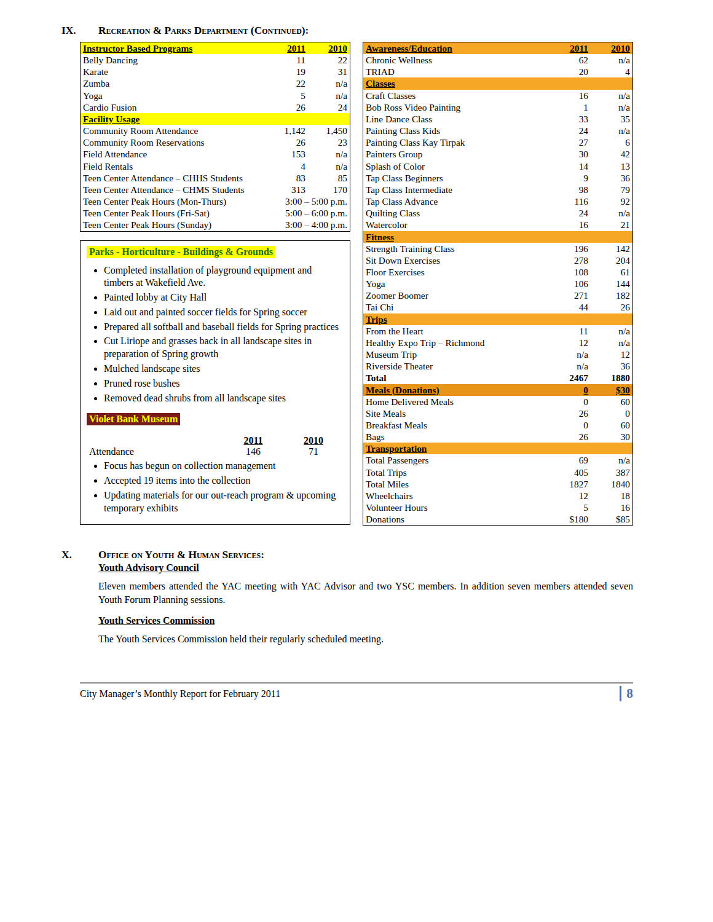IX. Recreation & Parks Department (Continued):
| Instructor Based Programs | 2011 | 2010 |
| Belly Dancing | 11 | 22 |
| Karate | 19 | 31 |
| Zumba | 22 | n/a |
| Yoga | 5 | n/a |
| Cardio Fusion | 26 | 24 |
| Facility Usage |
| Community Room Attendance | 1,142 | 1,450 |
| Community Room Reservations | 26 | 23 |
| Field Attendance | 153 | n/a |
| Field Rentals | 4 | n/a |
| Teen Center Attendance – CHHS Students | 83 | 85 |
| Teen Center Attendance – CHMS Students | 313 | 170 |
| Teen Center Peak Hours (Mon-Thurs) | 3:00 – 5:00 p.m. |
| Teen Center Peak Hours (Fri-Sat) | 5:00 – 6:00 p.m. |
| Teen Center Peak Hours (Sunday) | 3:00 – 4:00 p.m. |
Parks - Horticulture - Buildings & Grounds
Completed installation of playground equipment and timbers at Wakefield Ave.
Painted lobby at City Hall
Laid out and painted soccer fields for Spring soccer
Prepared all softball and baseball fields for Spring practices
Cut Liriope and grasses back in all landscape sites in preparation of Spring growth
Mulched landscape sites
Pruned rose bushes
Removed dead shrubs from all landscape sites
Violet Bank Museum
| | 2011 | 2010 |
| Attendance | 146 | 71 |
Focus has begun on collection management
Accepted 19 items into the collection
Updating materials for our out-reach program & upcoming temporary exhibits
| Awareness/Education | 2011 | 2010 |
| Chronic Wellness | 62 | n/a |
| TRIAD | 20 | 4 |
| Classes |
| Craft Classes | 16 | n/a |
| Bob Ross Video Painting | 1 | n/a |
| Line Dance Class | 33 | 35 |
| Painting Class Kids | 24 | n/a |
| Painting Class Kay Tirpak | 27 | 6 |
| Painters Group | 30 | 42 |
| Splash of Color | 14 | 13 |
| Tap Class Beginners | 9 | 36 |
| Tap Class Intermediate | 98 | 79 |
| Tap Class Advance | 116 | 92 |
| Quilting Class | 24 | n/a |
| Watercolor | 16 | 21 |
| Fitness |
| Strength Training Class | 196 | 142 |
| Sit Down Exercises | 278 | 204 |
| Floor Exercises | 108 | 61 |
| Yoga | 106 | 144 |
| Zoomer Boomer | 271 | 182 |
| Tai Chi | 44 | 26 |
| Trips |
| From the Heart | 11 | n/a |
| Healthy Expo Trip – Richmond | 12 | n/a |
| Museum Trip | n/a | 12 |
| Riverside Theater | n/a | 36 |
| Total | 2467 | 1880 |
| Meals (Donations) | 0 | $30 |
| Home Delivered Meals | 0 | 60 |
| Site Meals | 26 | 0 |
| Breakfast Meals | 0 | 60 |
| Bags | 26 | 30 |
| Transportation |
| Total Passengers | 69 | n/a |
| Total Trips | 405 | 387 |
| Total Miles | 1827 | 1840 |
| Wheelchairs | 12 | 18 |
| Volunteer Hours | 5 | 16 |
| Donations | $180 | $85 |
X. Office on Youth & Human Services:
Youth Advisory Council
Eleven members attended the YAC meeting with YAC Advisor and two YSC members. In addition seven members attended seven Youth Forum Planning sessions.
Youth Services Commission
The Youth Services Commission held their regularly scheduled meeting.
City Manager’s Monthly Report for February 2011 8